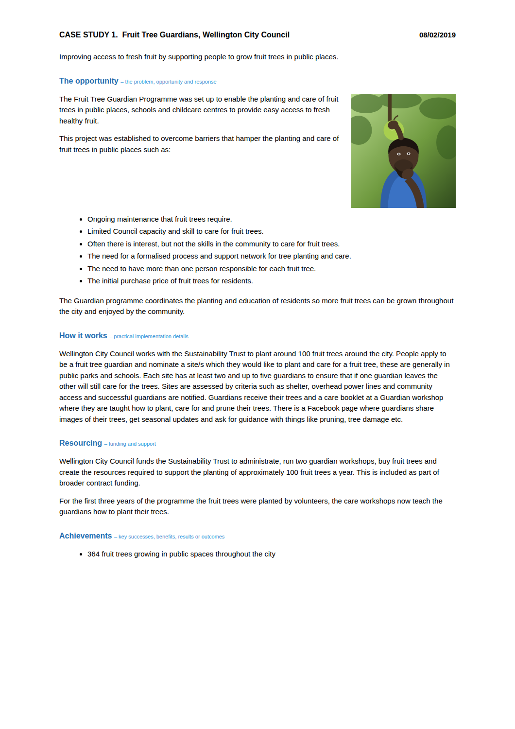CASE STUDY 1. Fruit Tree Guardians, Wellington City Council
08/02/2019
Improving access to fresh fruit by supporting people to grow fruit trees in public places.
The opportunity – the problem, opportunity and response
The Fruit Tree Guardian Programme was set up to enable the planting and care of fruit trees in public places, schools and childcare centres to provide easy access to fresh healthy fruit.
This project was established to overcome barriers that hamper the planting and care of fruit trees in public places such as:
Ongoing maintenance that fruit trees require.
Limited Council capacity and skill to care for fruit trees.
Often there is interest, but not the skills in the community to care for fruit trees.
The need for a formalised process and support network for tree planting and care.
The need to have more than one person responsible for each fruit tree.
The initial purchase price of fruit trees for residents.
The Guardian programme coordinates the planting and education of residents so more fruit trees can be grown throughout the city and enjoyed by the community.
How it works – practical implementation details
Wellington City Council works with the Sustainability Trust to plant around 100 fruit trees around the city. People apply to be a fruit tree guardian and nominate a site/s which they would like to plant and care for a fruit tree, these are generally in public parks and schools. Each site has at least two and up to five guardians to ensure that if one guardian leaves the other will still care for the trees. Sites are assessed by criteria such as shelter, overhead power lines and community access and successful guardians are notified. Guardians receive their trees and a care booklet at a Guardian workshop where they are taught how to plant, care for and prune their trees. There is a Facebook page where guardians share images of their trees, get seasonal updates and ask for guidance with things like pruning, tree damage etc.
Resourcing – funding and support
Wellington City Council funds the Sustainability Trust to administrate, run two guardian workshops, buy fruit trees and create the resources required to support the planting of approximately 100 fruit trees a year. This is included as part of broader contract funding.
For the first three years of the programme the fruit trees were planted by volunteers, the care workshops now teach the guardians how to plant their trees.
Achievements – key successes, benefits, results or outcomes
364 fruit trees growing in public spaces throughout the city